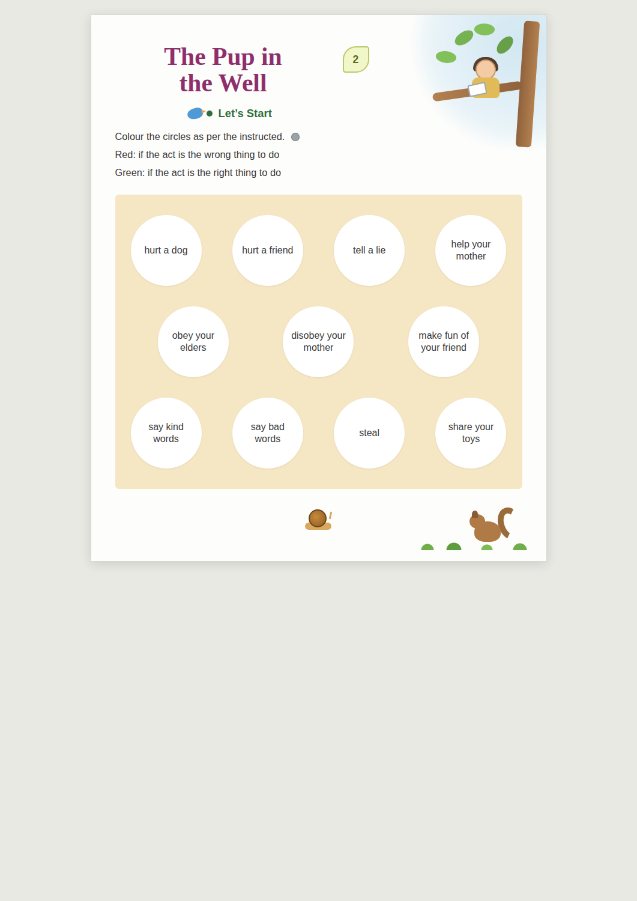2
The Pup in
the Well
Let’s Start
Colour the circles as per the instructed.
Red: if the act is the wrong thing to do
Green: if the act is the right thing to do
hurt a dog
hurt a friend
tell a lie
help your mother
obey your elders
disobey your mother
make fun of your friend
say kind words
say bad words
steal
share your toys